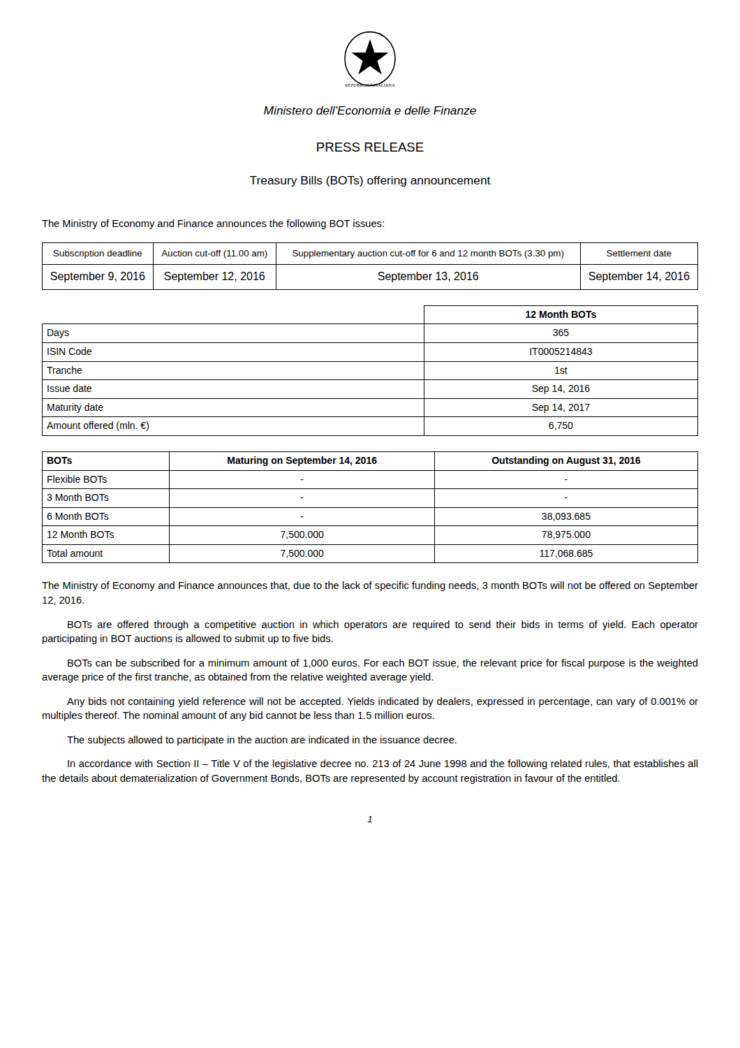Ministero dell'Economia e delle Finanze
PRESS RELEASE
Treasury Bills (BOTs) offering announcement
The Ministry of Economy and Finance announces the following BOT issues:
| Subscription deadline | Auction cut-off (11.00 am) | Supplementary auction cut-off for 6 and 12 month BOTs (3.30 pm) | Settlement date |
| September 9, 2016 | September 12, 2016 | September 13, 2016 | September 14, 2016 |
| | 12 Month BOTs |
| Days | 365 |
| ISIN Code | IT0005214843 |
| Tranche | 1st |
| Issue date | Sep 14, 2016 |
| Maturity date | Sep 14, 2017 |
| Amount offered (mln. €) | 6,750 |
| BOTs | Maturing on September 14, 2016 | Outstanding on August 31, 2016 |
| Flexible BOTs | - | - |
| 3 Month BOTs | - | - |
| 6 Month BOTs | - | 38,093.685 |
| 12 Month BOTs | 7,500.000 | 78,975.000 |
| Total amount | 7,500.000 | 117,068.685 |
The Ministry of Economy and Finance announces that, due to the lack of specific funding needs, 3 month BOTs will not be offered on September 12, 2016.
BOTs are offered through a competitive auction in which operators are required to send their bids in terms of yield. Each operator participating in BOT auctions is allowed to submit up to five bids.
BOTs can be subscribed for a minimum amount of 1,000 euros. For each BOT issue, the relevant price for fiscal purpose is the weighted average price of the first tranche, as obtained from the relative weighted average yield.
Any bids not containing yield reference will not be accepted. Yields indicated by dealers, expressed in percentage, can vary of 0.001% or multiples thereof. The nominal amount of any bid cannot be less than 1.5 million euros.
The subjects allowed to participate in the auction are indicated in the issuance decree.
In accordance with Section II – Title V of the legislative decree no. 213 of 24 June 1998 and the following related rules, that establishes all the details about dematerialization of Government Bonds, BOTs are represented by account registration in favour of the entitled.
1